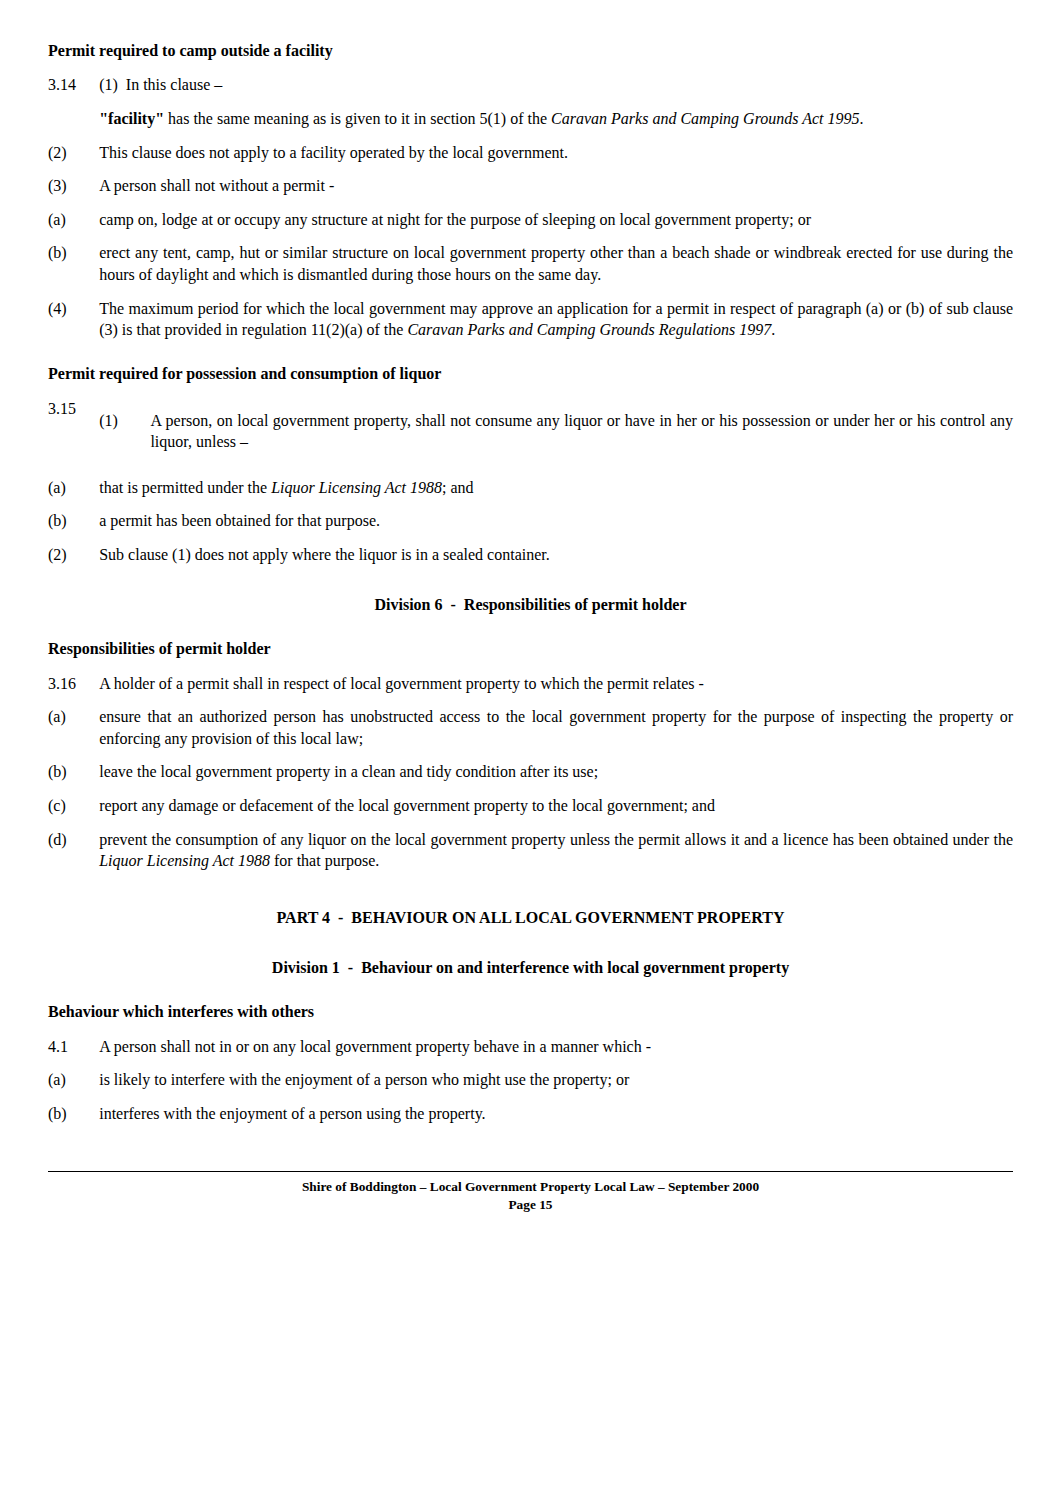Permit required to camp outside a facility
3.14
(1) In this clause –
"facility" has the same meaning as is given to it in section 5(1) of the Caravan Parks and Camping Grounds Act 1995.
(2)
This clause does not apply to a facility operated by the local government.
(3)
A person shall not without a permit -
(a)
camp on, lodge at or occupy any structure at night for the purpose of sleeping on local government property; or
(b)
erect any tent, camp, hut or similar structure on local government property other than a beach shade or windbreak erected for use during the hours of daylight and which is dismantled during those hours on the same day.
(4)
The maximum period for which the local government may approve an application for a permit in respect of paragraph (a) or (b) of sub clause (3) is that provided in regulation 11(2)(a) of the Caravan Parks and Camping Grounds Regulations 1997.
Permit required for possession and consumption of liquor
3.15
(1)
A person, on local government property, shall not consume any liquor or have in her or his possession or under her or his control any liquor, unless –
(a)
that is permitted under the Liquor Licensing Act 1988; and
(b)
a permit has been obtained for that purpose.
(2)
Sub clause (1) does not apply where the liquor is in a sealed container.
Division 6 - Responsibilities of permit holder
Responsibilities of permit holder
3.16
A holder of a permit shall in respect of local government property to which the permit relates -
(a)
ensure that an authorized person has unobstructed access to the local government property for the purpose of inspecting the property or enforcing any provision of this local law;
(b)
leave the local government property in a clean and tidy condition after its use;
(c)
report any damage or defacement of the local government property to the local government; and
(d)
prevent the consumption of any liquor on the local government property unless the permit allows it and a licence has been obtained under the Liquor Licensing Act 1988 for that purpose.
PART 4 - BEHAVIOUR ON ALL LOCAL GOVERNMENT PROPERTY
Division 1 - Behaviour on and interference with local government property
Behaviour which interferes with others
4.1
A person shall not in or on any local government property behave in a manner which -
(a)
is likely to interfere with the enjoyment of a person who might use the property; or
(b)
interferes with the enjoyment of a person using the property.
Shire of Boddington – Local Government Property Local Law – September 2000
Page 15